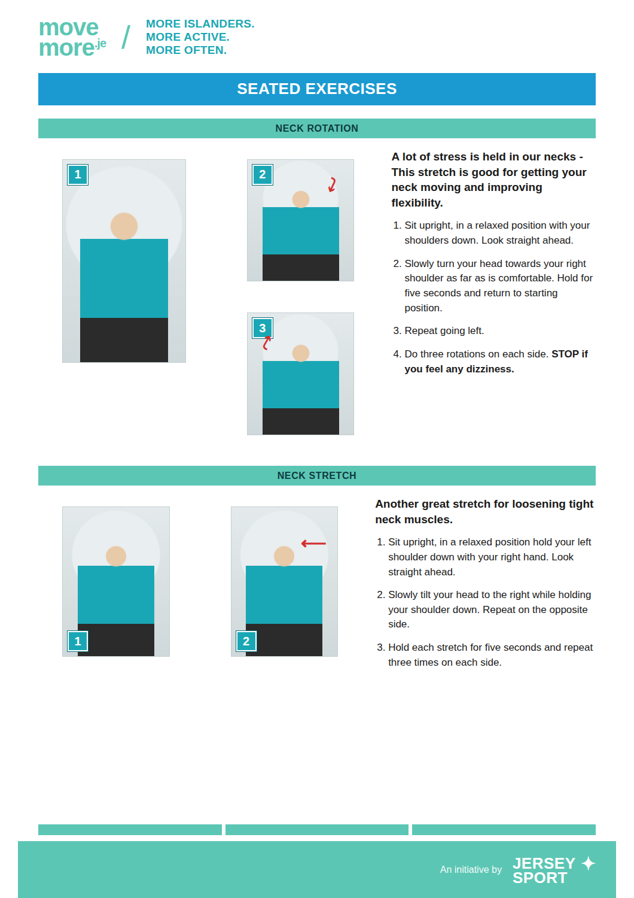move more.je
/
More Islanders.
More Active.
More Often.
SEATED EXERCISES
NECK ROTATION
1
2 ⤵
3 ⤵
A lot of stress is held in our necks - This stretch is good for getting your neck moving and improving flexibility.
Sit upright, in a relaxed position with your shoulders down. Look straight ahead.
Slowly turn your head towards your right shoulder as far as is comfortable. Hold for five seconds and return to starting position.
Repeat going left.
Do three rotations on each side. STOP if you feel any dizziness.
NECK STRETCH
1
2 ⟵
Another great stretch for loosening tight neck muscles.
Sit upright, in a relaxed position hold your left shoulder down with your right hand. Look straight ahead.
Slowly tilt your head to the right while holding your shoulder down. Repeat on the opposite side.
Hold each stretch for five seconds and repeat three times on each side.
An initiative by
JERSEY✦ SPORT